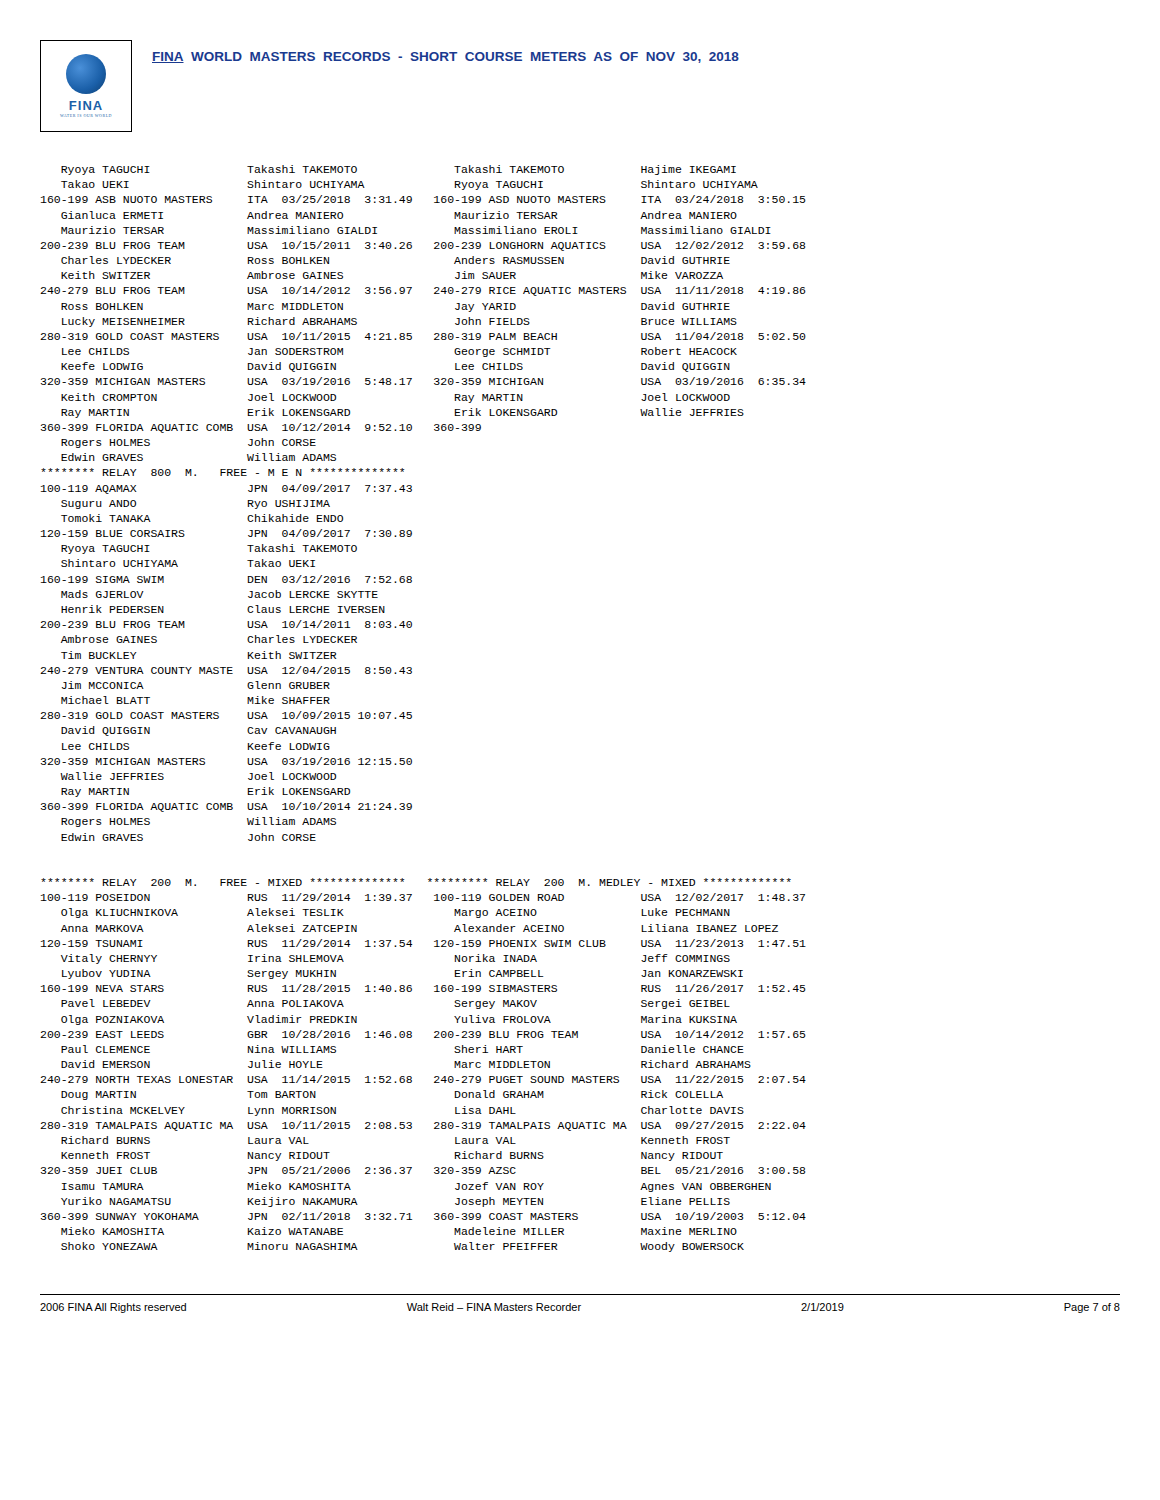FINA
WATER IS OUR WORLD
FINA WORLD MASTERS RECORDS - SHORT COURSE METERS AS OF NOV 30, 2018
   Ryoya TAGUCHI              Takashi TAKEMOTO              Takashi TAKEMOTO           Hajime IKEGAMI
   Takao UEKI                 Shintaro UCHIYAMA             Ryoya TAGUCHI              Shintaro UCHIYAMA
160-199 ASB NUOTO MASTERS     ITA  03/25/2018  3:31.49   160-199 ASD NUOTO MASTERS     ITA  03/24/2018  3:50.15
   Gianluca ERMETI            Andrea MANIERO                Maurizio TERSAR            Andrea MANIERO
   Maurizio TERSAR            Massimiliano GIALDI           Massimiliano EROLI         Massimiliano GIALDI
200-239 BLU FROG TEAM         USA  10/15/2011  3:40.26   200-239 LONGHORN AQUATICS     USA  12/02/2012  3:59.68
   Charles LYDECKER           Ross BOHLKEN                  Anders RASMUSSEN           David GUTHRIE
   Keith SWITZER              Ambrose GAINES                Jim SAUER                  Mike VAROZZA
240-279 BLU FROG TEAM         USA  10/14/2012  3:56.97   240-279 RICE AQUATIC MASTERS  USA  11/11/2018  4:19.86
   Ross BOHLKEN               Marc MIDDLETON                Jay YARID                  David GUTHRIE
   Lucky MEISENHEIMER         Richard ABRAHAMS              John FIELDS                Bruce WILLIAMS
280-319 GOLD COAST MASTERS    USA  10/11/2015  4:21.85   280-319 PALM BEACH            USA  11/04/2018  5:02.50
   Lee CHILDS                 Jan SODERSTROM                George SCHMIDT             Robert HEACOCK
   Keefe LODWIG               David QUIGGIN                 Lee CHILDS                 David QUIGGIN
320-359 MICHIGAN MASTERS      USA  03/19/2016  5:48.17   320-359 MICHIGAN              USA  03/19/2016  6:35.34
   Keith CROMPTON             Joel LOCKWOOD                 Ray MARTIN                 Joel LOCKWOOD
   Ray MARTIN                 Erik LOKENSGARD               Erik LOKENSGARD            Wallie JEFFRIES
360-399 FLORIDA AQUATIC COMB  USA  10/12/2014  9:52.10   360-399
   Rogers HOLMES              John CORSE
   Edwin GRAVES               William ADAMS
******** RELAY  800  M.   FREE - M E N **************
100-119 AQAMAX                JPN  04/09/2017  7:37.43
   Suguru ANDO                Ryo USHIJIMA
   Tomoki TANAKA              Chikahide ENDO
120-159 BLUE CORSAIRS         JPN  04/09/2017  7:30.89
   Ryoya TAGUCHI              Takashi TAKEMOTO
   Shintaro UCHIYAMA          Takao UEKI
160-199 SIGMA SWIM            DEN  03/12/2016  7:52.68
   Mads GJERLOV               Jacob LERCKE SKYTTE
   Henrik PEDERSEN            Claus LERCHE IVERSEN
200-239 BLU FROG TEAM         USA  10/14/2011  8:03.40
   Ambrose GAINES             Charles LYDECKER
   Tim BUCKLEY                Keith SWITZER
240-279 VENTURA COUNTY MASTE  USA  12/04/2015  8:50.43
   Jim MCCONICA               Glenn GRUBER
   Michael BLATT              Mike SHAFFER
280-319 GOLD COAST MASTERS    USA  10/09/2015 10:07.45
   David QUIGGIN              Cav CAVANAUGH
   Lee CHILDS                 Keefe LODWIG
320-359 MICHIGAN MASTERS      USA  03/19/2016 12:15.50
   Wallie JEFFRIES            Joel LOCKWOOD
   Ray MARTIN                 Erik LOKENSGARD
360-399 FLORIDA AQUATIC COMB  USA  10/10/2014 21:24.39
   Rogers HOLMES              William ADAMS
   Edwin GRAVES               John CORSE


******** RELAY  200  M.   FREE - MIXED **************   ********* RELAY  200  M. MEDLEY - MIXED *************
100-119 POSEIDON              RUS  11/29/2014  1:39.37   100-119 GOLDEN ROAD           USA  12/02/2017  1:48.37
   Olga KLIUCHNIKOVA          Aleksei TESLIK                Margo ACEINO               Luke PECHMANN
   Anna MARKOVA               Aleksei ZATCEPIN              Alexander ACEINO           Liliana IBANEZ LOPEZ
120-159 TSUNAMI               RUS  11/29/2014  1:37.54   120-159 PHOENIX SWIM CLUB     USA  11/23/2013  1:47.51
   Vitaly CHERNYY             Irina SHLEMOVA                Norika INADA               Jeff COMMINGS
   Lyubov YUDINA              Sergey MUKHIN                 Erin CAMPBELL              Jan KONARZEWSKI
160-199 NEVA STARS            RUS  11/28/2015  1:40.86   160-199 SIBMASTERS            RUS  11/26/2017  1:52.45
   Pavel LEBEDEV              Anna POLIAKOVA                Sergey MAKOV               Sergei GEIBEL
   Olga POZNIAKOVA            Vladimir PREDKIN              Yuliva FROLOVA             Marina KUKSINA
200-239 EAST LEEDS            GBR  10/28/2016  1:46.08   200-239 BLU FROG TEAM         USA  10/14/2012  1:57.65
   Paul CLEMENCE              Nina WILLIAMS                 Sheri HART                 Danielle CHANCE
   David EMERSON              Julie HOYLE                   Marc MIDDLETON             Richard ABRAHAMS
240-279 NORTH TEXAS LONESTAR  USA  11/14/2015  1:52.68   240-279 PUGET SOUND MASTERS   USA  11/22/2015  2:07.54
   Doug MARTIN                Tom BARTON                    Donald GRAHAM              Rick COLELLA
   Christina MCKELVEY         Lynn MORRISON                 Lisa DAHL                  Charlotte DAVIS
280-319 TAMALPAIS AQUATIC MA  USA  10/11/2015  2:08.53   280-319 TAMALPAIS AQUATIC MA  USA  09/27/2015  2:22.04
   Richard BURNS              Laura VAL                     Laura VAL                  Kenneth FROST
   Kenneth FROST              Nancy RIDOUT                  Richard BURNS              Nancy RIDOUT
320-359 JUEI CLUB             JPN  05/21/2006  2:36.37   320-359 AZSC                  BEL  05/21/2016  3:00.58
   Isamu TAMURA               Mieko KAMOSHITA               Jozef VAN ROY              Agnes VAN OBBERGHEN
   Yuriko NAGAMATSU           Keijiro NAKAMURA              Joseph MEYTEN              Eliane PELLIS
360-399 SUNWAY YOKOHAMA       JPN  02/11/2018  3:32.71   360-399 COAST MASTERS         USA  10/19/2003  5:12.04
   Mieko KAMOSHITA            Kaizo WATANABE                Madeleine MILLER           Maxine MERLINO
   Shoko YONEZAWA             Minoru NAGASHIMA              Walter PFEIFFER            Woody BOWERSOCK
2006 FINA All Rights reserved Walt Reid – FINA Masters Recorder 2/1/2019 Page 7 of 8